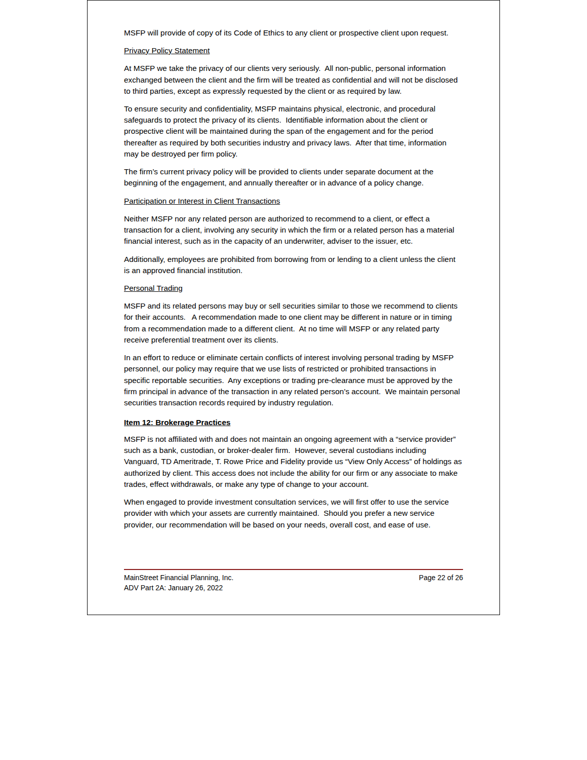MSFP will provide of copy of its Code of Ethics to any client or prospective client upon request.
Privacy Policy Statement
At MSFP we take the privacy of our clients very seriously. All non-public, personal information exchanged between the client and the firm will be treated as confidential and will not be disclosed to third parties, except as expressly requested by the client or as required by law.
To ensure security and confidentiality, MSFP maintains physical, electronic, and procedural safeguards to protect the privacy of its clients. Identifiable information about the client or prospective client will be maintained during the span of the engagement and for the period thereafter as required by both securities industry and privacy laws. After that time, information may be destroyed per firm policy.
The firm’s current privacy policy will be provided to clients under separate document at the beginning of the engagement, and annually thereafter or in advance of a policy change.
Participation or Interest in Client Transactions
Neither MSFP nor any related person are authorized to recommend to a client, or effect a transaction for a client, involving any security in which the firm or a related person has a material financial interest, such as in the capacity of an underwriter, adviser to the issuer, etc.
Additionally, employees are prohibited from borrowing from or lending to a client unless the client is an approved financial institution.
Personal Trading
MSFP and its related persons may buy or sell securities similar to those we recommend to clients for their accounts. A recommendation made to one client may be different in nature or in timing from a recommendation made to a different client. At no time will MSFP or any related party receive preferential treatment over its clients.
In an effort to reduce or eliminate certain conflicts of interest involving personal trading by MSFP personnel, our policy may require that we use lists of restricted or prohibited transactions in specific reportable securities. Any exceptions or trading pre-clearance must be approved by the firm principal in advance of the transaction in any related person’s account. We maintain personal securities transaction records required by industry regulation.
Item 12: Brokerage Practices
MSFP is not affiliated with and does not maintain an ongoing agreement with a “service provider” such as a bank, custodian, or broker-dealer firm. However, several custodians including Vanguard, TD Ameritrade, T. Rowe Price and Fidelity provide us “View Only Access” of holdings as authorized by client. This access does not include the ability for our firm or any associate to make trades, effect withdrawals, or make any type of change to your account.
When engaged to provide investment consultation services, we will first offer to use the service provider with which your assets are currently maintained. Should you prefer a new service provider, our recommendation will be based on your needs, overall cost, and ease of use.
MainStreet Financial Planning, Inc.
ADV Part 2A: January 26, 2022
Page 22 of 26